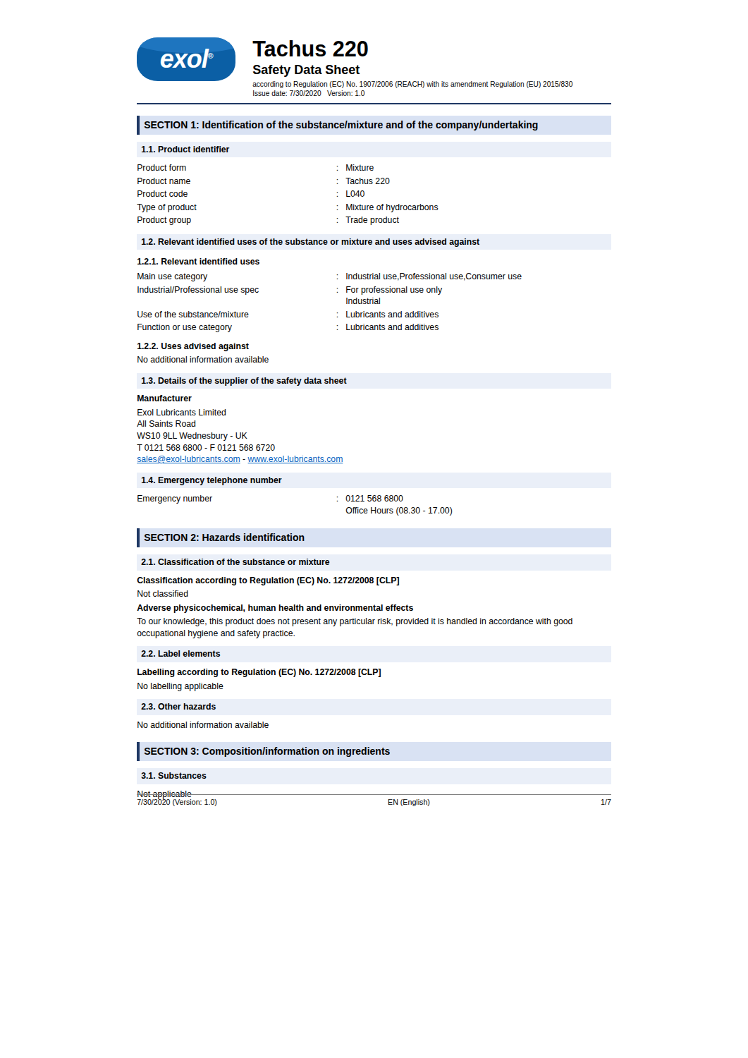exol®
Tachus 220
Safety Data Sheet
according to Regulation (EC) No. 1907/2006 (REACH) with its amendment Regulation (EU) 2015/830
Issue date: 7/30/2020 Version: 1.0
SECTION 1: Identification of the substance/mixture and of the company/undertaking
1.1. Product identifier
| Product form | : | Mixture |
| Product name | : | Tachus 220 |
| Product code | : | L040 |
| Type of product | : | Mixture of hydrocarbons |
| Product group | : | Trade product |
1.2. Relevant identified uses of the substance or mixture and uses advised against
1.2.1. Relevant identified uses
| Main use category | : | Industrial use,Professional use,Consumer use |
| Industrial/Professional use spec | : | For professional use only Industrial |
| Use of the substance/mixture | : | Lubricants and additives |
| Function or use category | : | Lubricants and additives |
1.2.2. Uses advised against
No additional information available
1.3. Details of the supplier of the safety data sheet
Manufacturer
Exol Lubricants Limited
All Saints Road
WS10 9LL Wednesbury - UK
T 0121 568 6800 - F 0121 568 6720
sales@exol-lubricants.com - www.exol-lubricants.com
1.4. Emergency telephone number
| Emergency number | : | 0121 568 6800 Office Hours (08.30 - 17.00) |
SECTION 2: Hazards identification
2.1. Classification of the substance or mixture
Classification according to Regulation (EC) No. 1272/2008 [CLP]
Not classified
Adverse physicochemical, human health and environmental effects
To our knowledge, this product does not present any particular risk, provided it is handled in accordance with good occupational hygiene and safety practice.
2.2. Label elements
Labelling according to Regulation (EC) No. 1272/2008 [CLP]
No labelling applicable
2.3. Other hazards
No additional information available
SECTION 3: Composition/information on ingredients
3.1. Substances
Not applicable
7/30/2020 (Version: 1.0)
EN (English)
1/7